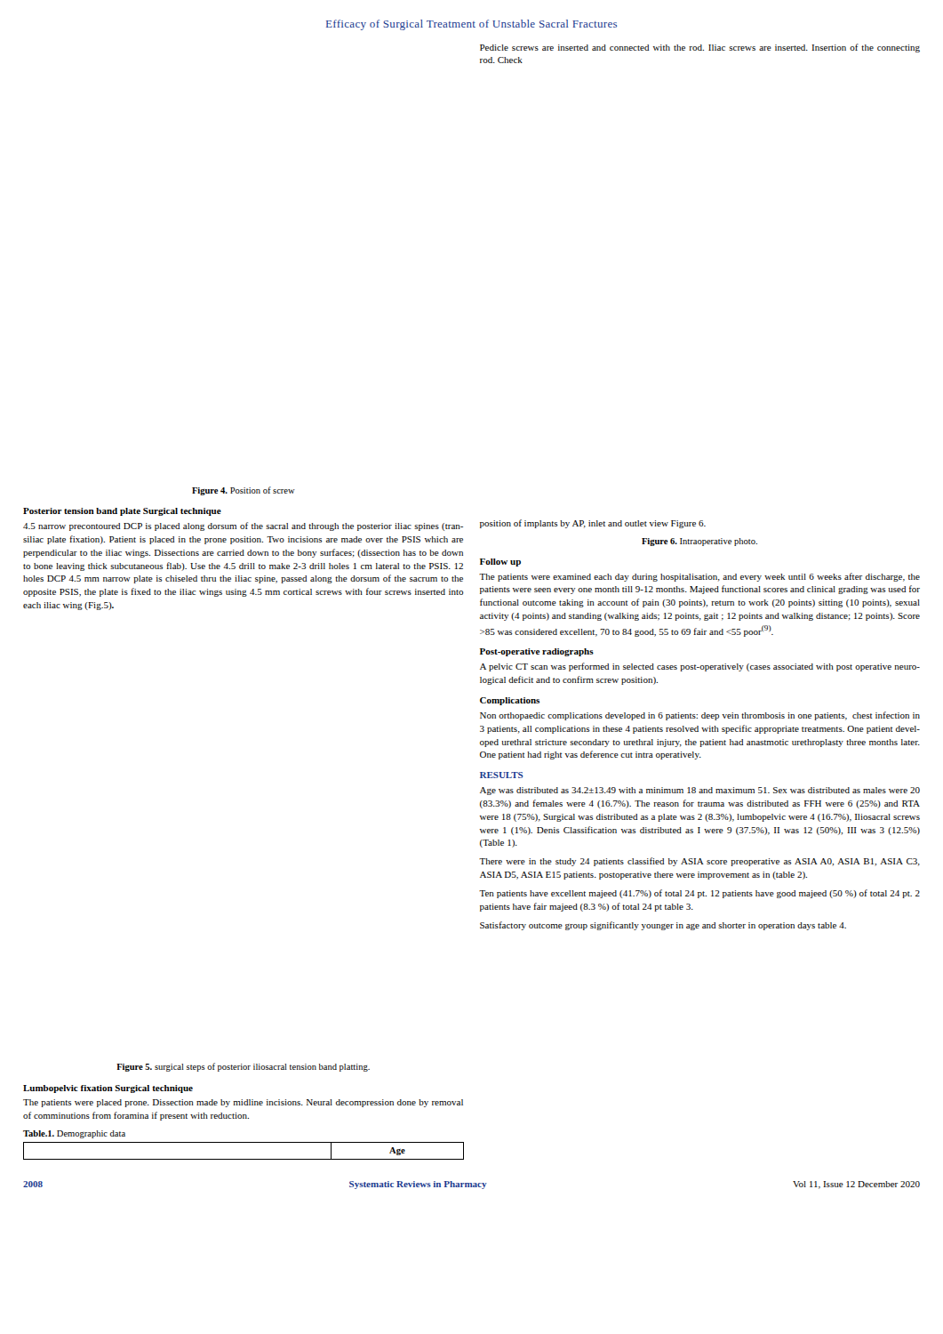Efficacy of Surgical Treatment of Unstable Sacral Fractures
Figure 4. Position of screw
Posterior tension band plate Surgical technique
4.5 narrow precontoured DCP is placed along dorsum of the sacral and through the posterior iliac spines (transiliac plate fixation). Patient is placed in the prone position. Two incisions are made over the PSIS which are perpendicular to the iliac wings. Dissections are carried down to the bony surfaces; (dissection has to be down to bone leaving thick subcutaneous flab). Use the 4.5 drill to make 2-3 drill holes 1 cm lateral to the PSIS. 12 holes DCP 4.5 mm narrow plate is chiseled thru the iliac spine, passed along the dorsum of the sacrum to the opposite PSIS, the plate is fixed to the iliac wings using 4.5 mm cortical screws with four screws inserted into each iliac wing (Fig.5).
Figure 5. surgical steps of posterior iliosacral tension band platting.
Lumbopelvic fixation Surgical technique
The patients were placed prone. Dissection made by midline incisions. Neural decompression done by removal of comminutions from foramina if present with reduction.
Table.1. Demographic data
| | Age |
Pedicle screws are inserted and connected with the rod. Iliac screws are inserted. Insertion of the connecting rod. Check
position of implants by AP, inlet and outlet view Figure 6.
Figure 6. Intraoperative photo.
Follow up
The patients were examined each day during hospitalisation, and every week until 6 weeks after discharge, the patients were seen every one month till 9-12 months. Majeed functional scores and clinical grading was used for functional outcome taking in account of pain (30 points), return to work (20 points) sitting (10 points), sexual activity (4 points) and standing (walking aids; 12 points, gait ; 12 points and walking distance; 12 points). Score >85 was considered excellent, 70 to 84 good, 55 to 69 fair and <55 poor(9).
Post-operative radiographs
A pelvic CT scan was performed in selected cases post-operatively (cases associated with post operative neurological deficit and to confirm screw position).
Complications
Non orthopaedic complications developed in 6 patients: deep vein thrombosis in one patients, chest infection in 3 patients, all complications in these 4 patients resolved with specific appropriate treatments. One patient developed urethral stricture secondary to urethral injury, the patient had anastmotic urethroplasty three months later. One patient had right vas deference cut intra operatively.
RESULTS
Age was distributed as 34.2±13.49 with a minimum 18 and maximum 51. Sex was distributed as males were 20 (83.3%) and females were 4 (16.7%). The reason for trauma was distributed as FFH were 6 (25%) and RTA were 18 (75%), Surgical was distributed as a plate was 2 (8.3%), lumbopelvic were 4 (16.7%), Iliosacral screws were 1 (1%). Denis Classification was distributed as I were 9 (37.5%), II was 12 (50%), III was 3 (12.5%) (Table 1).
There were in the study 24 patients classified by ASIA score preoperative as ASIA A0, ASIA B1, ASIA C3, ASIA D5, ASIA E15 patients. postoperative there were improvement as in (table 2).
Ten patients have excellent majeed (41.7%) of total 24 pt. 12 patients have good majeed (50 %) of total 24 pt. 2 patients have fair majeed (8.3 %) of total 24 pt table 3.
Satisfactory outcome group significantly younger in age and shorter in operation days table 4.
2008
Systematic Reviews in Pharmacy
Vol 11, Issue 12 December 2020